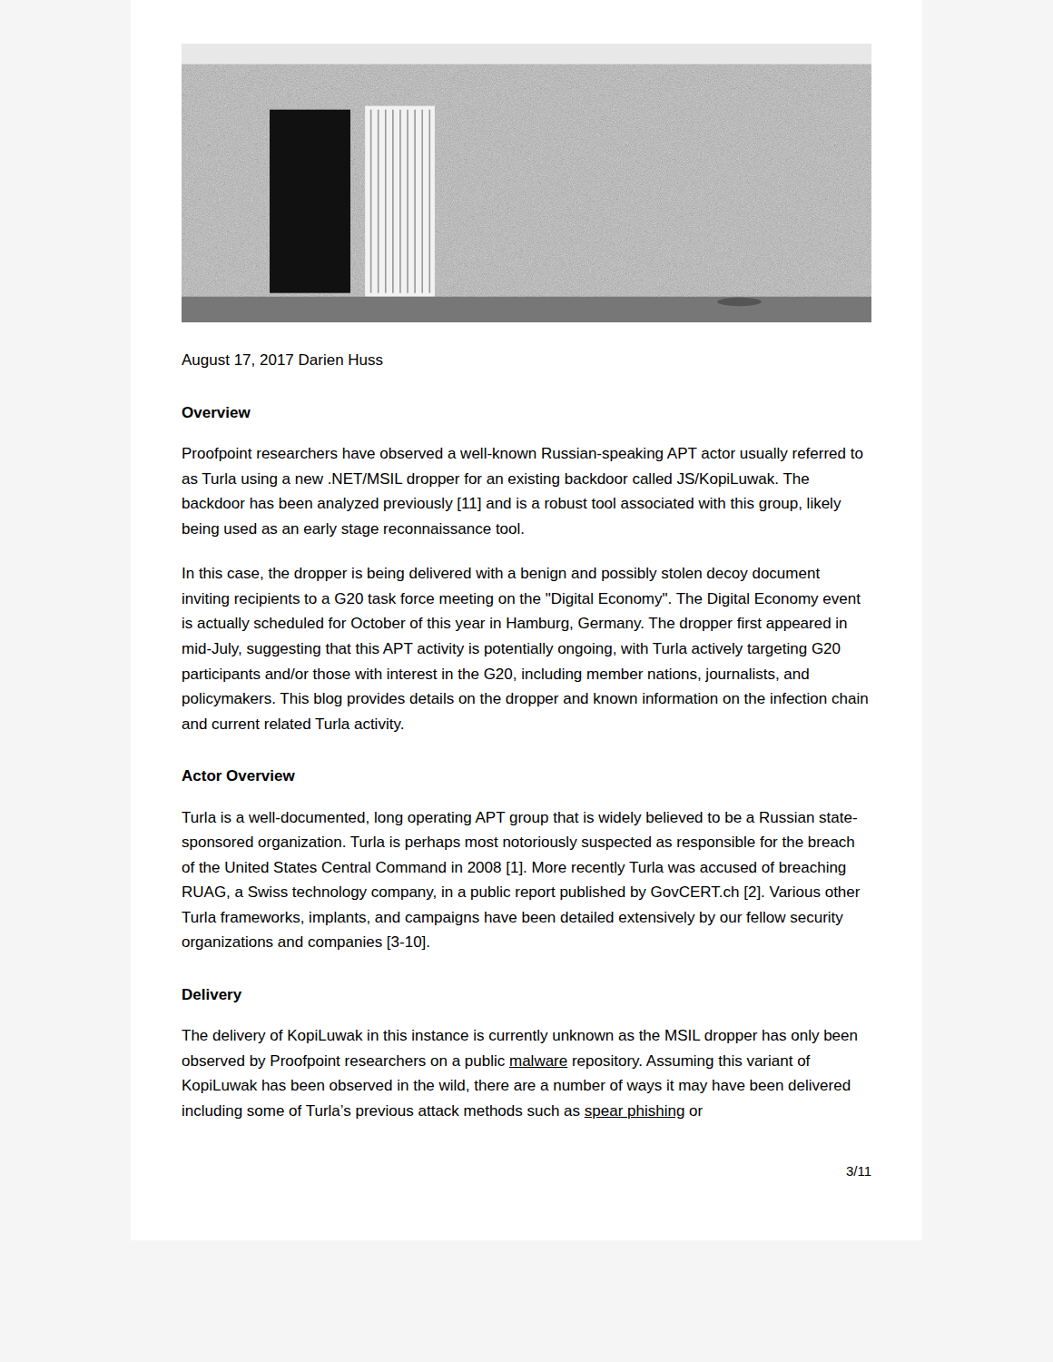August 17, 2017 Darien Huss
Overview
Proofpoint researchers have observed a well-known Russian-speaking APT actor usually referred to as Turla using a new .NET/MSIL dropper for an existing backdoor called JS/KopiLuwak. The backdoor has been analyzed previously [11] and is a robust tool associated with this group, likely being used as an early stage reconnaissance tool.
In this case, the dropper is being delivered with a benign and possibly stolen decoy document inviting recipients to a G20 task force meeting on the "Digital Economy". The Digital Economy event is actually scheduled for October of this year in Hamburg, Germany. The dropper first appeared in mid-July, suggesting that this APT activity is potentially ongoing, with Turla actively targeting G20 participants and/or those with interest in the G20, including member nations, journalists, and policymakers. This blog provides details on the dropper and known information on the infection chain and current related Turla activity.
Actor Overview
Turla is a well-documented, long operating APT group that is widely believed to be a Russian state-sponsored organization. Turla is perhaps most notoriously suspected as responsible for the breach of the United States Central Command in 2008 [1]. More recently Turla was accused of breaching RUAG, a Swiss technology company, in a public report published by GovCERT.ch [2]. Various other Turla frameworks, implants, and campaigns have been detailed extensively by our fellow security organizations and companies [3-10].
Delivery
The delivery of KopiLuwak in this instance is currently unknown as the MSIL dropper has only been observed by Proofpoint researchers on a public malware repository. Assuming this variant of KopiLuwak has been observed in the wild, there are a number of ways it may have been delivered including some of Turla’s previous attack methods such as spear phishing or
3/11